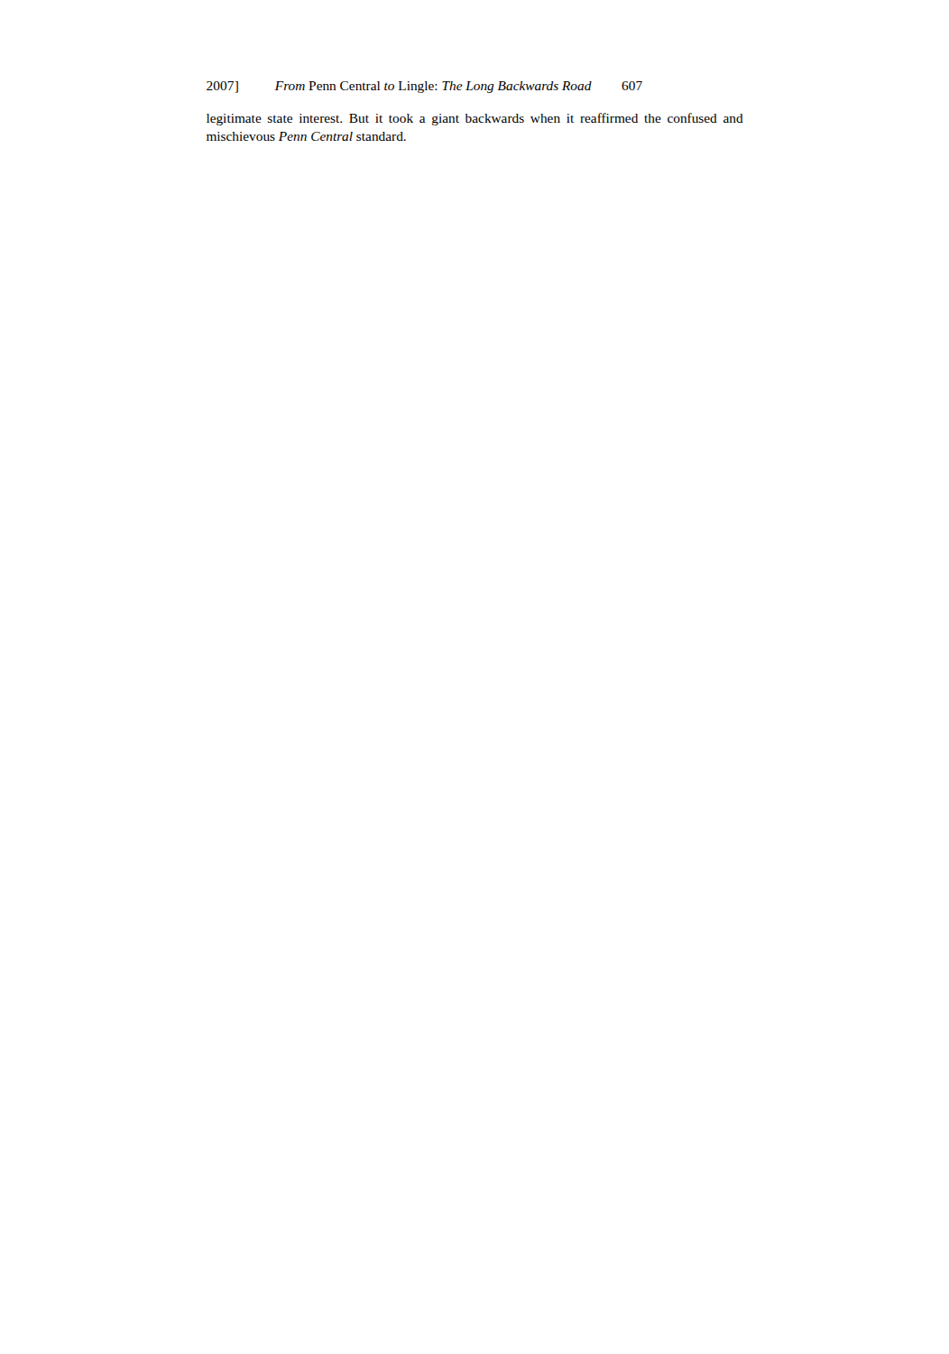2007] From Penn Central to Lingle: The Long Backwards Road 607
legitimate state interest. But it took a giant backwards when it reaffirmed the confused and mischievous Penn Central standard.